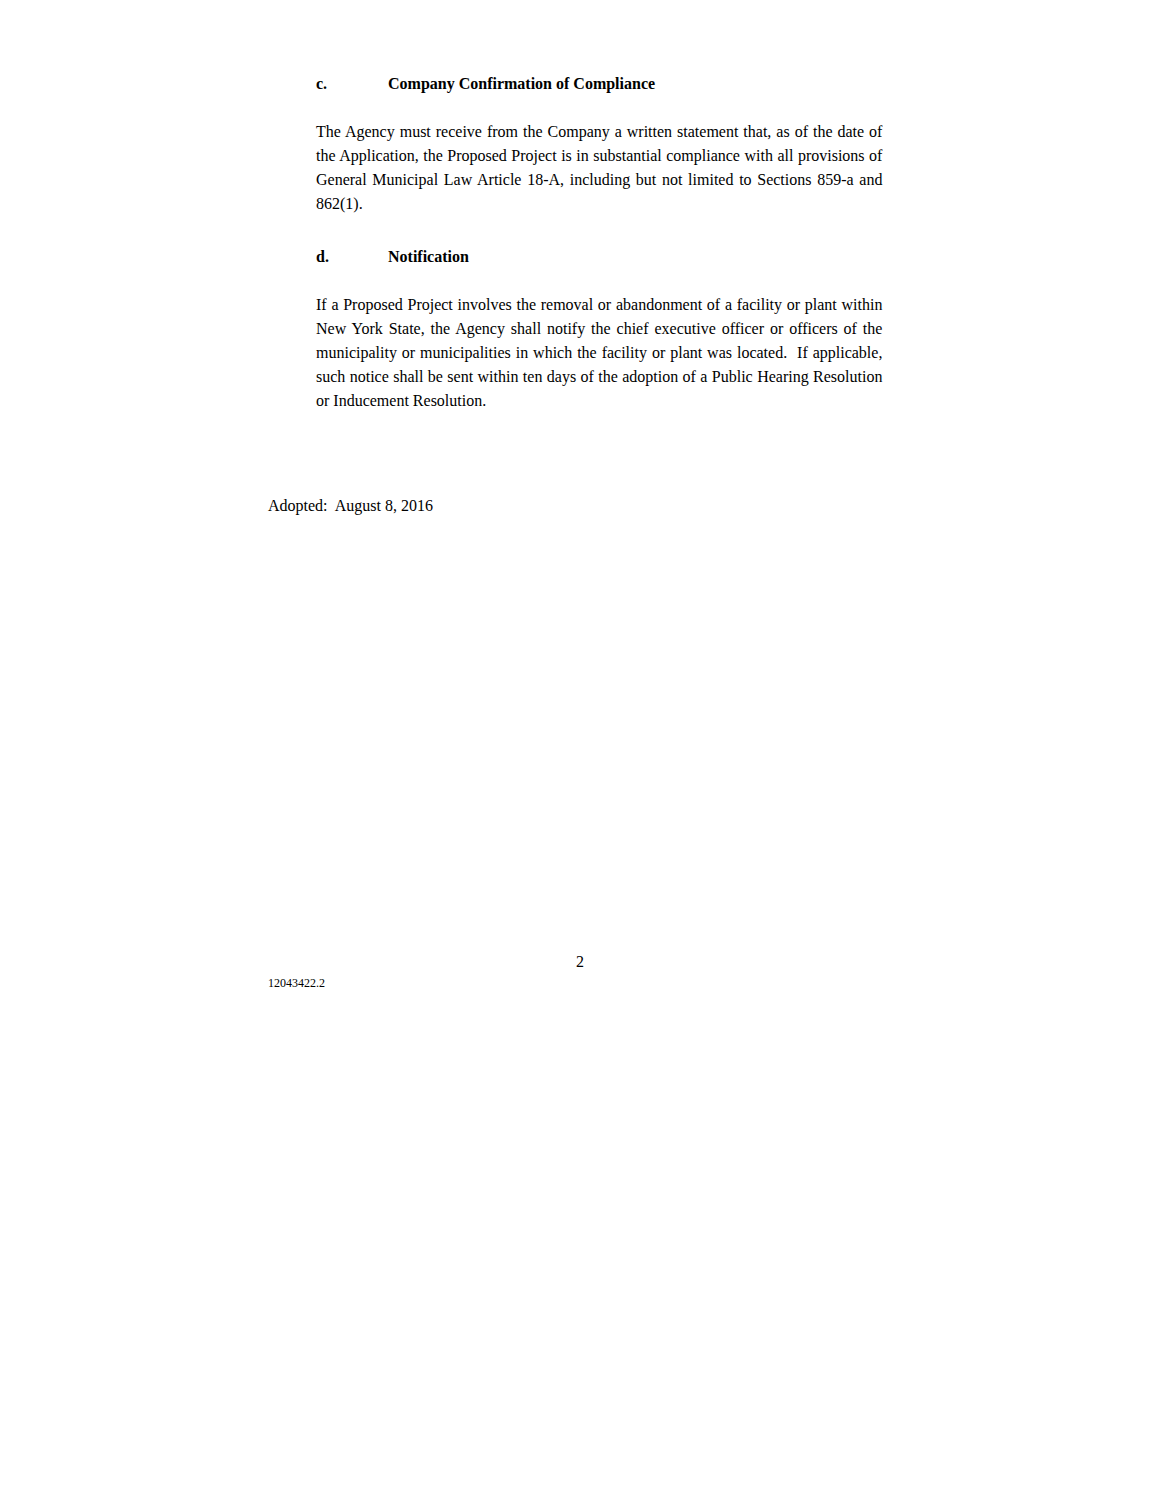c. Company Confirmation of Compliance
The Agency must receive from the Company a written statement that, as of the date of the Application, the Proposed Project is in substantial compliance with all provisions of General Municipal Law Article 18-A, including but not limited to Sections 859-a and 862(1).
d. Notification
If a Proposed Project involves the removal or abandonment of a facility or plant within New York State, the Agency shall notify the chief executive officer or officers of the municipality or municipalities in which the facility or plant was located. If applicable, such notice shall be sent within ten days of the adoption of a Public Hearing Resolution or Inducement Resolution.
Adopted: August 8, 2016
2
12043422.2